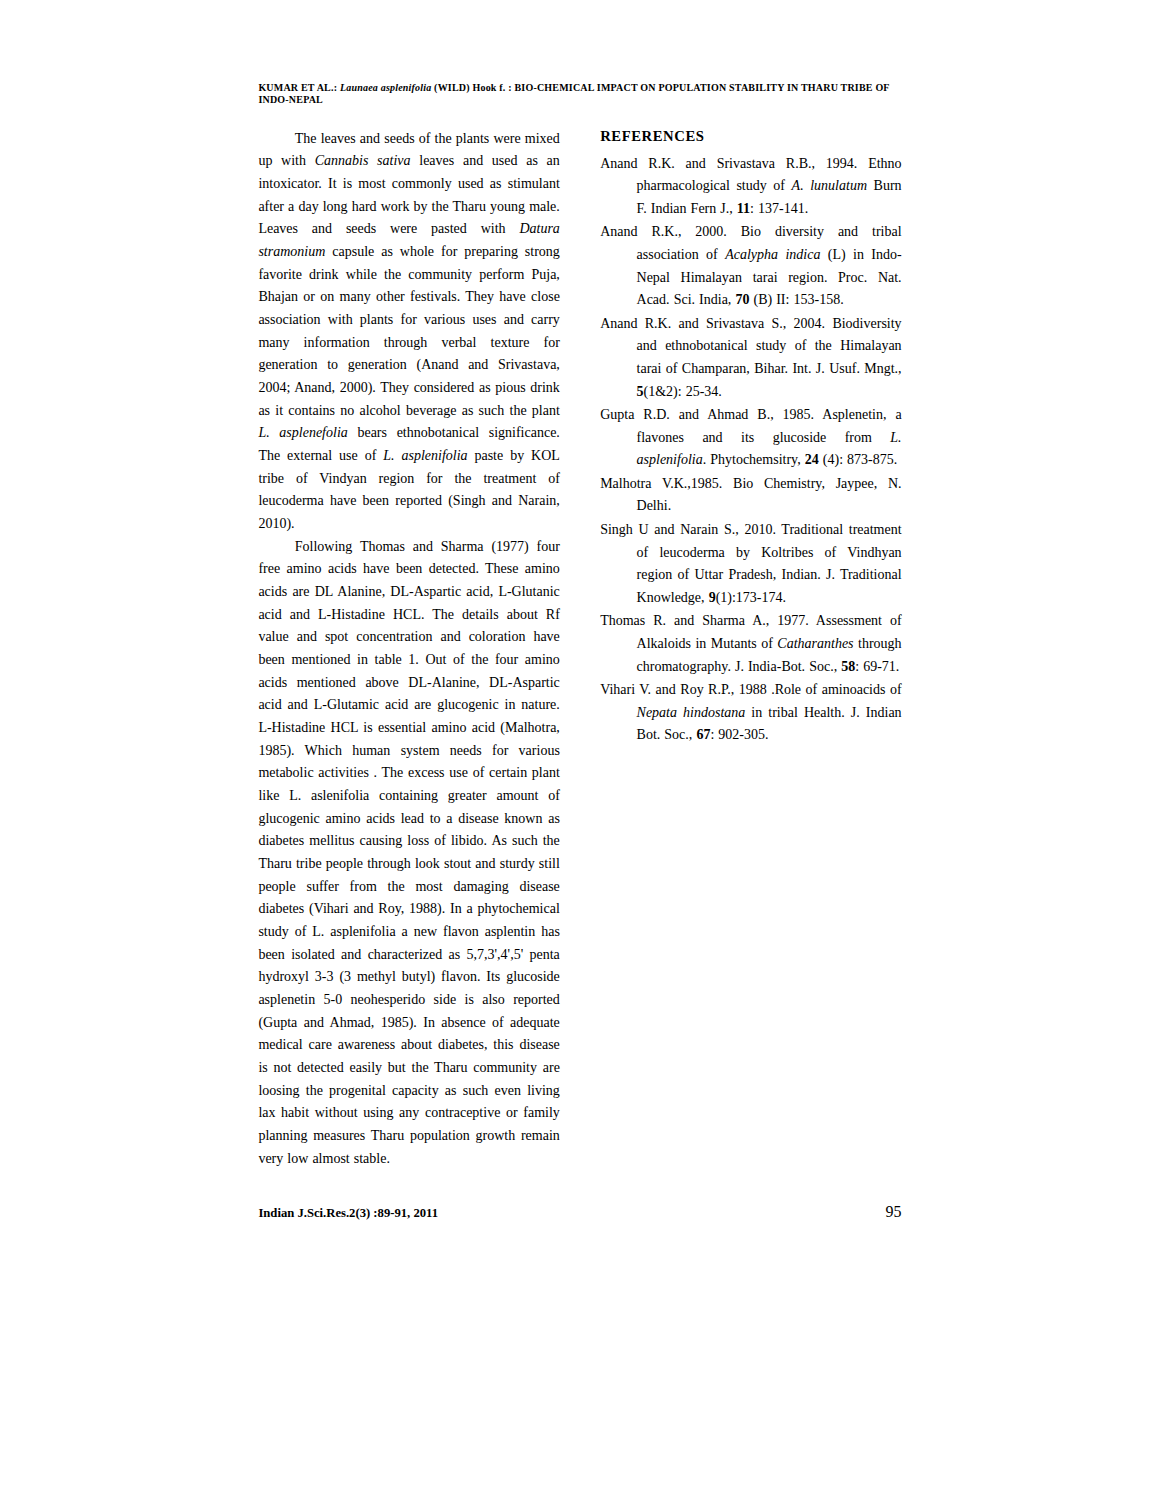KUMAR ET AL.: Launaea asplenifolia (WILD) Hook f. : BIO-CHEMICAL IMPACT ON POPULATION STABILITY IN THARU TRIBE OF INDO-NEPAL
The leaves and seeds of the plants were mixed up with Cannabis sativa leaves and used as an intoxicator. It is most commonly used as stimulant after a day long hard work by the Tharu young male. Leaves and seeds were pasted with Datura stramonium capsule as whole for preparing strong favorite drink while the community perform Puja, Bhajan or on many other festivals. They have close association with plants for various uses and carry many information through verbal texture for generation to generation (Anand and Srivastava, 2004; Anand, 2000). They considered as pious drink as it contains no alcohol beverage as such the plant L. asplenefolia bears ethnobotanical significance. The external use of L. asplenifolia paste by KOL tribe of Vindyan region for the treatment of leucoderma have been reported (Singh and Narain, 2010).
Following Thomas and Sharma (1977) four free amino acids have been detected. These amino acids are DL Alanine, DL-Aspartic acid, L-Glutanic acid and L-Histadine HCL. The details about Rf value and spot concentration and coloration have been mentioned in table 1. Out of the four amino acids mentioned above DL-Alanine, DL-Aspartic acid and L-Glutamic acid are glucogenic in nature. L-Histadine HCL is essential amino acid (Malhotra, 1985). Which human system needs for various metabolic activities . The excess use of certain plant like L. aslenifolia containing greater amount of glucogenic amino acids lead to a disease known as diabetes mellitus causing loss of libido. As such the Tharu tribe people through look stout and sturdy still people suffer from the most damaging disease diabetes (Vihari and Roy, 1988). In a phytochemical study of L. asplenifolia a new flavon asplentin has been isolated and characterized as 5,7,3',4',5' penta hydroxyl 3-3 (3 methyl butyl) flavon. Its glucoside asplenetin 5-0 neohesperido side is also reported (Gupta and Ahmad, 1985). In absence of adequate medical care awareness about diabetes, this disease is not detected easily but the Tharu community are loosing the progenital capacity as such even living lax habit without using any contraceptive or family planning measures Tharu population growth remain very low almost stable.
REFERENCES
Anand R.K. and Srivastava R.B., 1994. Ethno pharmacological study of A. lunulatum Burn F. Indian Fern J., 11: 137-141.
Anand R.K., 2000. Bio diversity and tribal association of Acalypha indica (L) in Indo-Nepal Himalayan tarai region. Proc. Nat. Acad. Sci. India, 70 (B) II: 153-158.
Anand R.K. and Srivastava S., 2004. Biodiversity and ethnobotanical study of the Himalayan tarai of Champaran, Bihar. Int. J. Usuf. Mngt., 5(1&2): 25-34.
Gupta R.D. and Ahmad B., 1985. Asplenetin, a flavones and its glucoside from L. asplenifolia. Phytochemsitry, 24 (4): 873-875.
Malhotra V.K.,1985. Bio Chemistry, Jaypee, N. Delhi.
Singh U and Narain S., 2010. Traditional treatment of leucoderma by Koltribes of Vindhyan region of Uttar Pradesh, Indian. J. Traditional Knowledge, 9(1):173-174.
Thomas R. and Sharma A., 1977. Assessment of Alkaloids in Mutants of Catharanthes through chromatography. J. India-Bot. Soc., 58: 69-71.
Vihari V. and Roy R.P., 1988 .Role of aminoacids of Nepata hindostana in tribal Health. J. Indian Bot. Soc., 67: 902-305.
Indian J.Sci.Res.2(3) :89-91, 2011
95